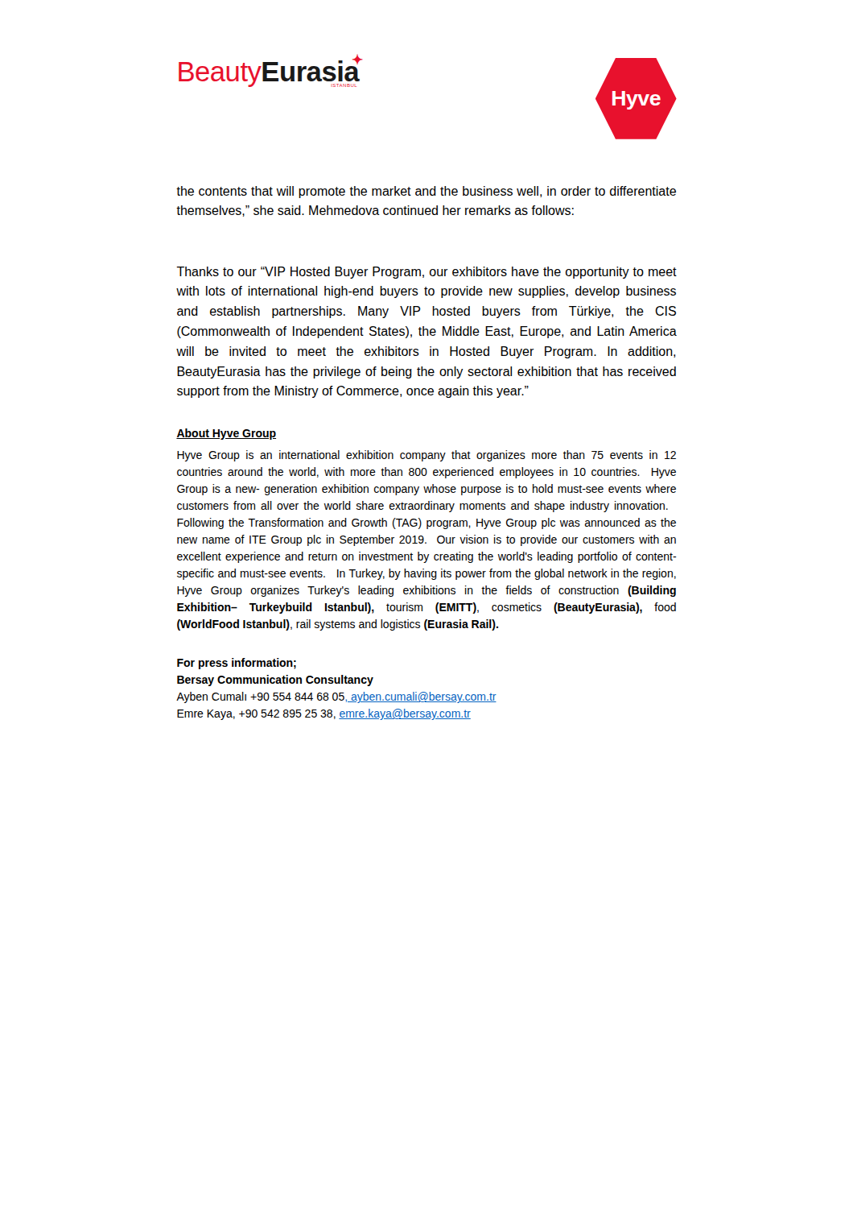Beauty Eurasia✦ ISTANBUL
Hyve
the contents that will promote the market and the business well, in order to differentiate themselves,” she said. Mehmedova continued her remarks as follows:
Thanks to our “VIP Hosted Buyer Program, our exhibitors have the opportunity to meet with lots of international high-end buyers to provide new supplies, develop business and establish partnerships. Many VIP hosted buyers from Türkiye, the CIS (Commonwealth of Independent States), the Middle East, Europe, and Latin America will be invited to meet the exhibitors in Hosted Buyer Program. In addition, BeautyEurasia has the privilege of being the only sectoral exhibition that has received support from the Ministry of Commerce, once again this year.”
About Hyve Group
Hyve Group is an international exhibition company that organizes more than 75 events in 12 countries around the world, with more than 800 experienced employees in 10 countries. Hyve Group is a new- generation exhibition company whose purpose is to hold must-see events where customers from all over the world share extraordinary moments and shape industry innovation. Following the Transformation and Growth (TAG) program, Hyve Group plc was announced as the new name of ITE Group plc in September 2019. Our vision is to provide our customers with an excellent experience and return on investment by creating the world's leading portfolio of content-specific and must-see events. In Turkey, by having its power from the global network in the region, Hyve Group organizes Turkey's leading exhibitions in the fields of construction (Building Exhibition– Turkeybuild Istanbul), tourism (EMITT), cosmetics (BeautyEurasia), food (WorldFood Istanbul), rail systems and logistics (Eurasia Rail).
For press information;
Bersay Communication Consultancy
Ayben Cumalı +90 554 844 68 05, ayben.cumali@bersay.com.tr
Emre Kaya, +90 542 895 25 38, emre.kaya@bersay.com.tr